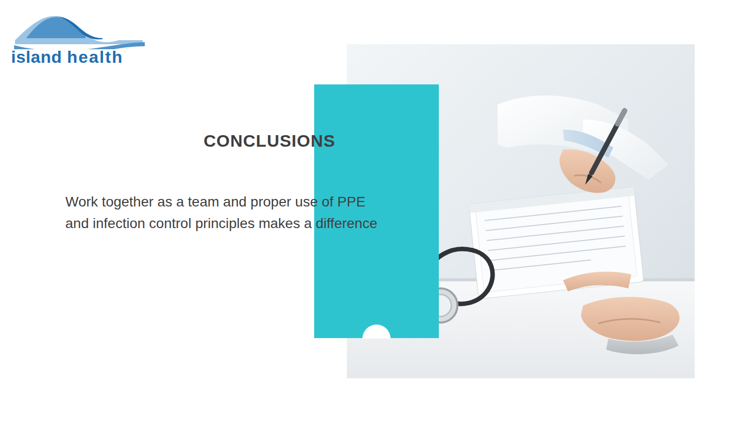island health
CONCLUSIONS
Work together as a team and proper use of PPE and infection control principles makes a difference